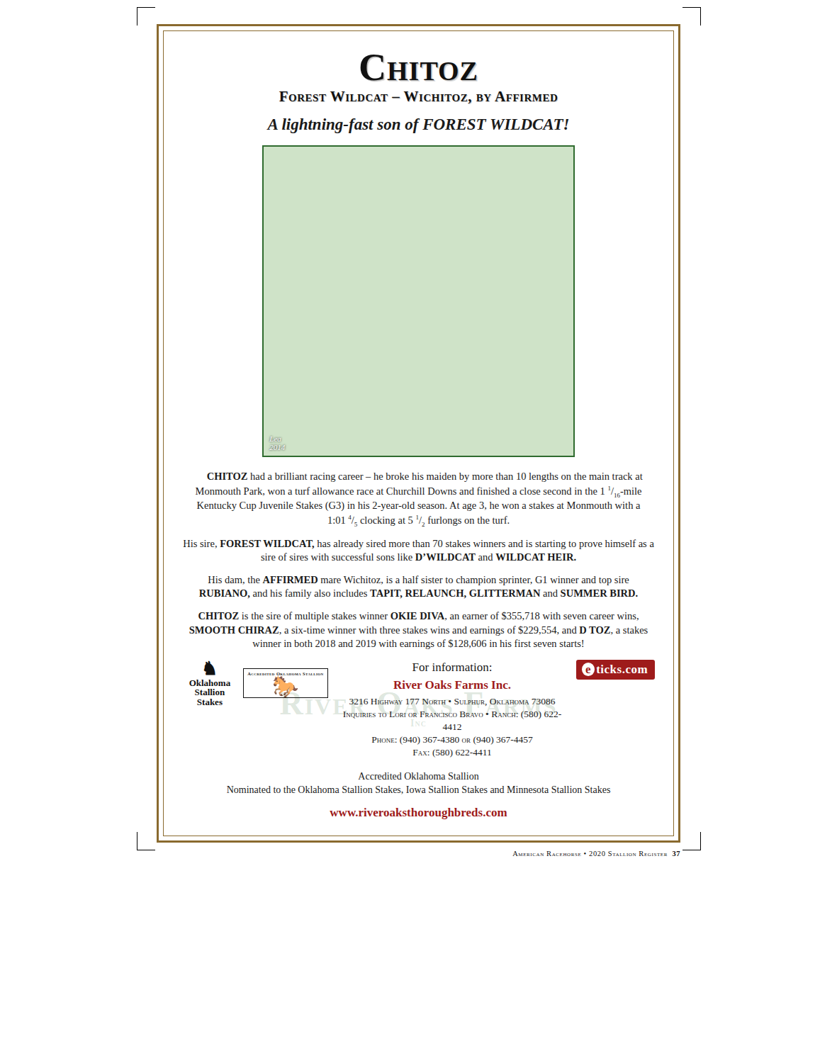Chitoz
Forest Wildcat – Wichitoz, by Affirmed
A lightning-fast son of FOREST WILDCAT!
Lea
2014
CHITOZ had a brilliant racing career – he broke his maiden by more than 10 lengths on the main track at Monmouth Park, won a turf allowance race at Churchill Downs and finished a close second in the 1 1/16-mile Kentucky Cup Juvenile Stakes (G3) in his 2-year-old season. At age 3, he won a stakes at Monmouth with a 1:01 4/5 clocking at 5 1/2 furlongs on the turf.
His sire, FOREST WILDCAT, has already sired more than 70 stakes winners and is starting to prove himself as a sire of sires with successful sons like D’WILDCAT and WILDCAT HEIR.
His dam, the AFFIRMED mare Wichitoz, is a half sister to champion sprinter, G1 winner and top sire RUBIANO, and his family also includes TAPIT, RELAUNCH, GLITTERMAN and SUMMER BIRD.
CHITOZ is the sire of multiple stakes winner OKIE DIVA, an earner of $355,718 with seven career wins, SMOOTH CHIRAZ, a six-time winner with three stakes wins and earnings of $229,554, and D TOZ, a stakes winner in both 2018 and 2019 with earnings of $128,606 in his first seven starts!
River Oaks FarmsInc
♞ Oklahoma
Stallion
Stakes
Accredited Oklahoma Stallion 🐎
For information:
River Oaks Farms Inc.
3216 Highway 177 North • Sulphur, Oklahoma 73086
Inquiries to Lori or Francisco Bravo • Ranch: (580) 622-4412
Phone: (940) 367-4380 or (940) 367-4457
Fax: (580) 622-4411
eticks.com
Accredited Oklahoma Stallion
Nominated to the Oklahoma Stallion Stakes, Iowa Stallion Stakes and Minnesota Stallion Stakes
www.riveroaksthoroughbreds.com
American Racehorse • 2020 Stallion Register 37